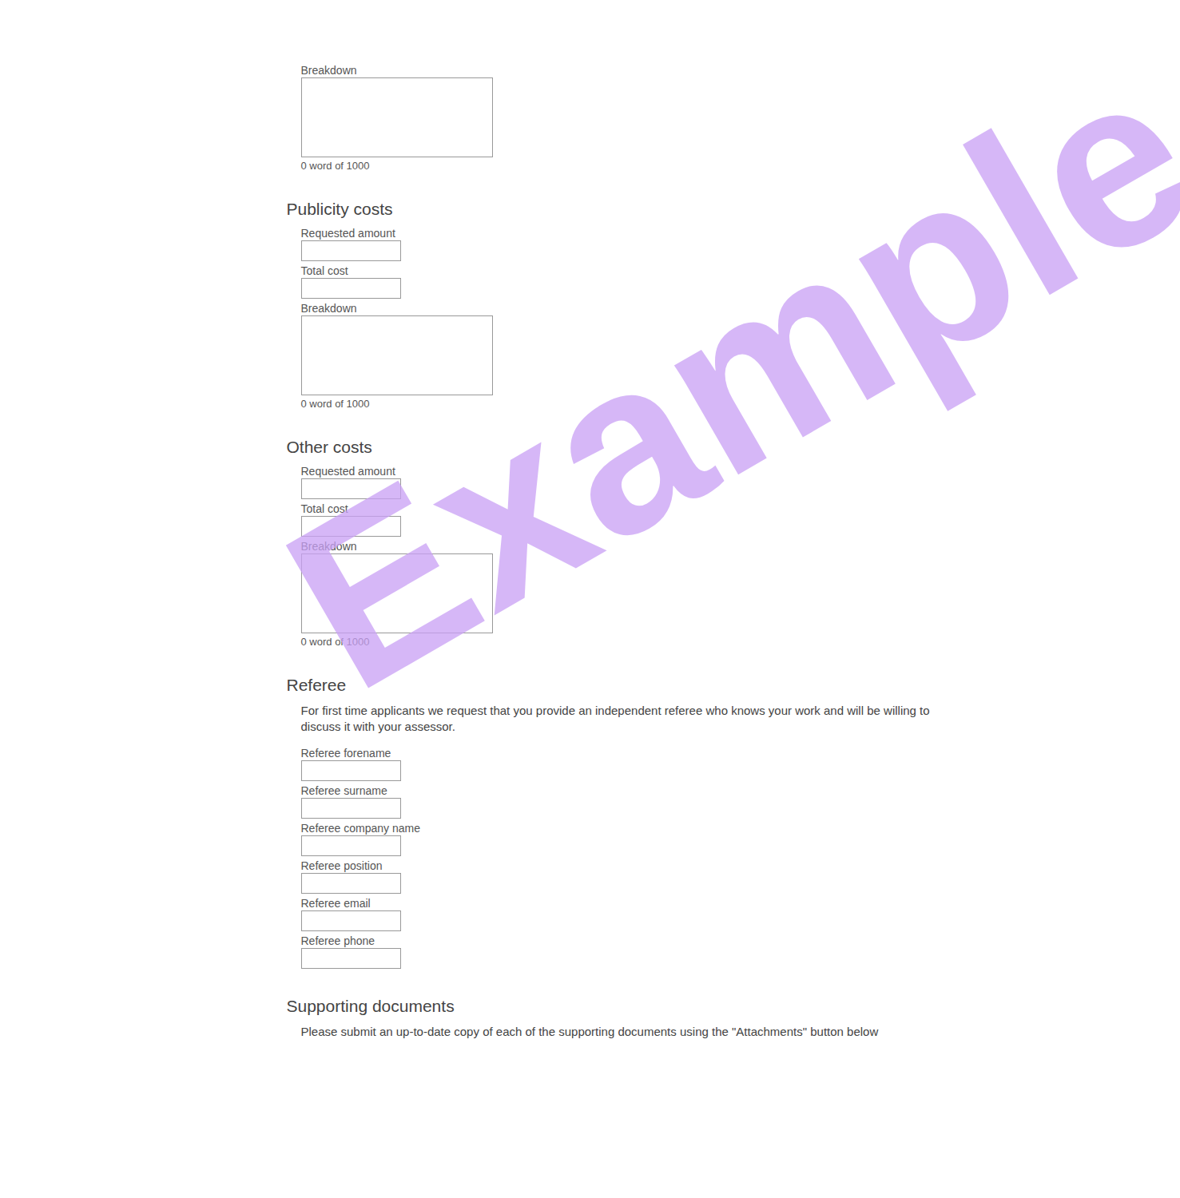Example
Breakdown
0 word of 1000
Publicity costs
Requested amount
Total cost
Breakdown
0 word of 1000
Other costs
Requested amount
Total cost
Breakdown
0 word of 1000
Referee
For first time applicants we request that you provide an independent referee who knows your work and will be willing to discuss it with your assessor.
Referee forename
Referee surname
Referee company name
Referee position
Referee email
Referee phone
Supporting documents
Please submit an up-to-date copy of each of the supporting documents using the "Attachments" button below